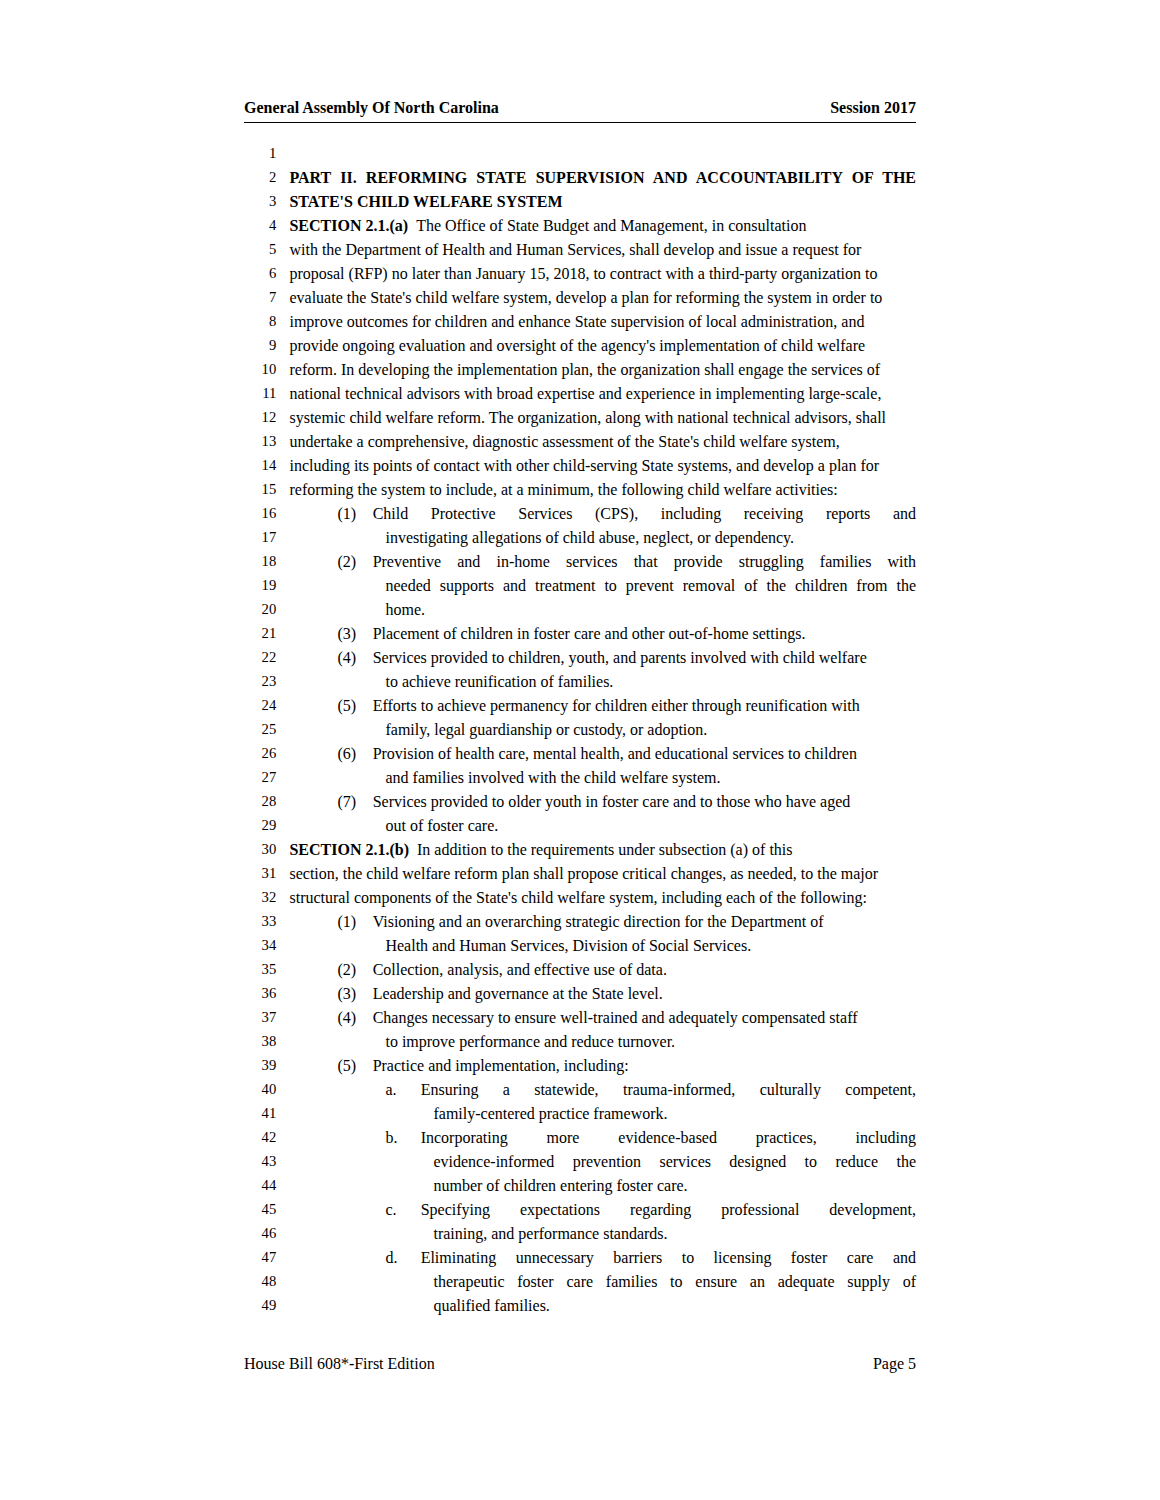General Assembly Of North Carolina
Session 2017
1
2
PART II. REFORMING STATE SUPERVISION AND ACCOUNTABILITY OF THE
3
STATE'S CHILD WELFARE SYSTEM
4
SECTION 2.1.(a) The Office of State Budget and Management, in consultation
5
with the Department of Health and Human Services, shall develop and issue a request for
6
proposal (RFP) no later than January 15, 2018, to contract with a third-party organization to
7
evaluate the State's child welfare system, develop a plan for reforming the system in order to
8
improve outcomes for children and enhance State supervision of local administration, and
9
provide ongoing evaluation and oversight of the agency's implementation of child welfare
10
reform. In developing the implementation plan, the organization shall engage the services of
11
national technical advisors with broad expertise and experience in implementing large-scale,
12
systemic child welfare reform. The organization, along with national technical advisors, shall
13
undertake a comprehensive, diagnostic assessment of the State's child welfare system,
14
including its points of contact with other child-serving State systems, and develop a plan for
15
reforming the system to include, at a minimum, the following child welfare activities:
16
(1) Child Protective Services (CPS), including receiving reports and
17
investigating allegations of child abuse, neglect, or dependency.
18
(2) Preventive and in-home services that provide struggling families with
19
needed supports and treatment to prevent removal of the children from the
20
home.
21
(3) Placement of children in foster care and other out-of-home settings.
22
(4) Services provided to children, youth, and parents involved with child welfare
23
to achieve reunification of families.
24
(5) Efforts to achieve permanency for children either through reunification with
25
family, legal guardianship or custody, or adoption.
26
(6) Provision of health care, mental health, and educational services to children
27
and families involved with the child welfare system.
28
(7) Services provided to older youth in foster care and to those who have aged
29
out of foster care.
30
SECTION 2.1.(b) In addition to the requirements under subsection (a) of this
31
section, the child welfare reform plan shall propose critical changes, as needed, to the major
32
structural components of the State's child welfare system, including each of the following:
33
(1) Visioning and an overarching strategic direction for the Department of
34
Health and Human Services, Division of Social Services.
35
(2) Collection, analysis, and effective use of data.
36
(3) Leadership and governance at the State level.
37
(4) Changes necessary to ensure well-trained and adequately compensated staff
38
to improve performance and reduce turnover.
39
(5) Practice and implementation, including:
40
a. Ensuring a statewide, trauma-informed, culturally competent,
41
family-centered practice framework.
42
b. Incorporating more evidence-based practices, including
43
evidence-informed prevention services designed to reduce the
44
number of children entering foster care.
45
c. Specifying expectations regarding professional development,
46
training, and performance standards.
47
d. Eliminating unnecessary barriers to licensing foster care and
48
therapeutic foster care families to ensure an adequate supply of
49
qualified families.
House Bill 608*-First Edition
Page 5